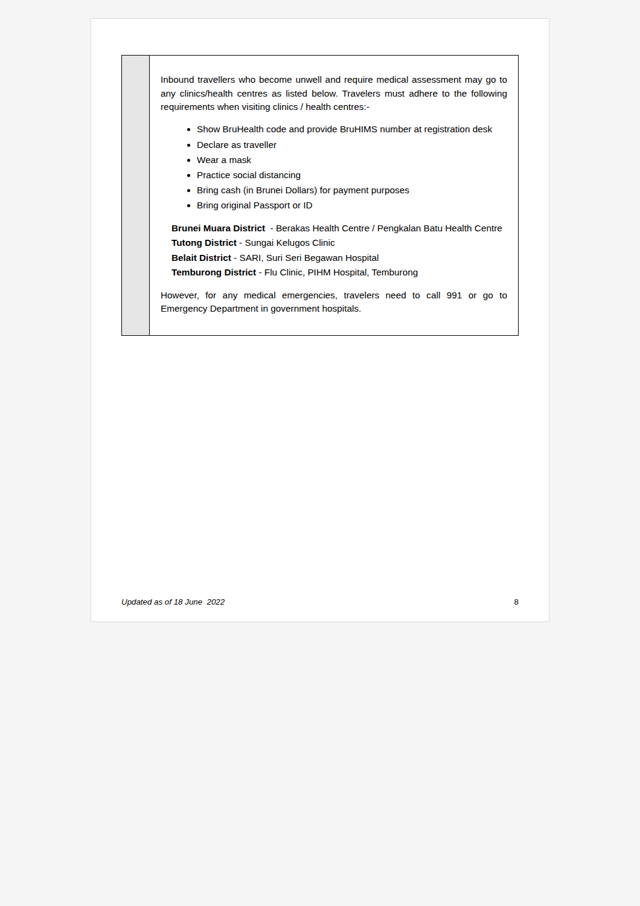Inbound travellers who become unwell and require medical assessment may go to any clinics/health centres as listed below. Travelers must adhere to the following requirements when visiting clinics / health centres:-
Show BruHealth code and provide BruHIMS number at registration desk
Declare as traveller
Wear a mask
Practice social distancing
Bring cash (in Brunei Dollars) for payment purposes
Bring original Passport or ID
Brunei Muara District - Berakas Health Centre / Pengkalan Batu Health Centre
Tutong District - Sungai Kelugos Clinic
Belait District - SARI, Suri Seri Begawan Hospital
Temburong District - Flu Clinic, PIHM Hospital, Temburong
However, for any medical emergencies, travelers need to call 991 or go to Emergency Department in government hospitals.
Updated as of 18 June 2022 8